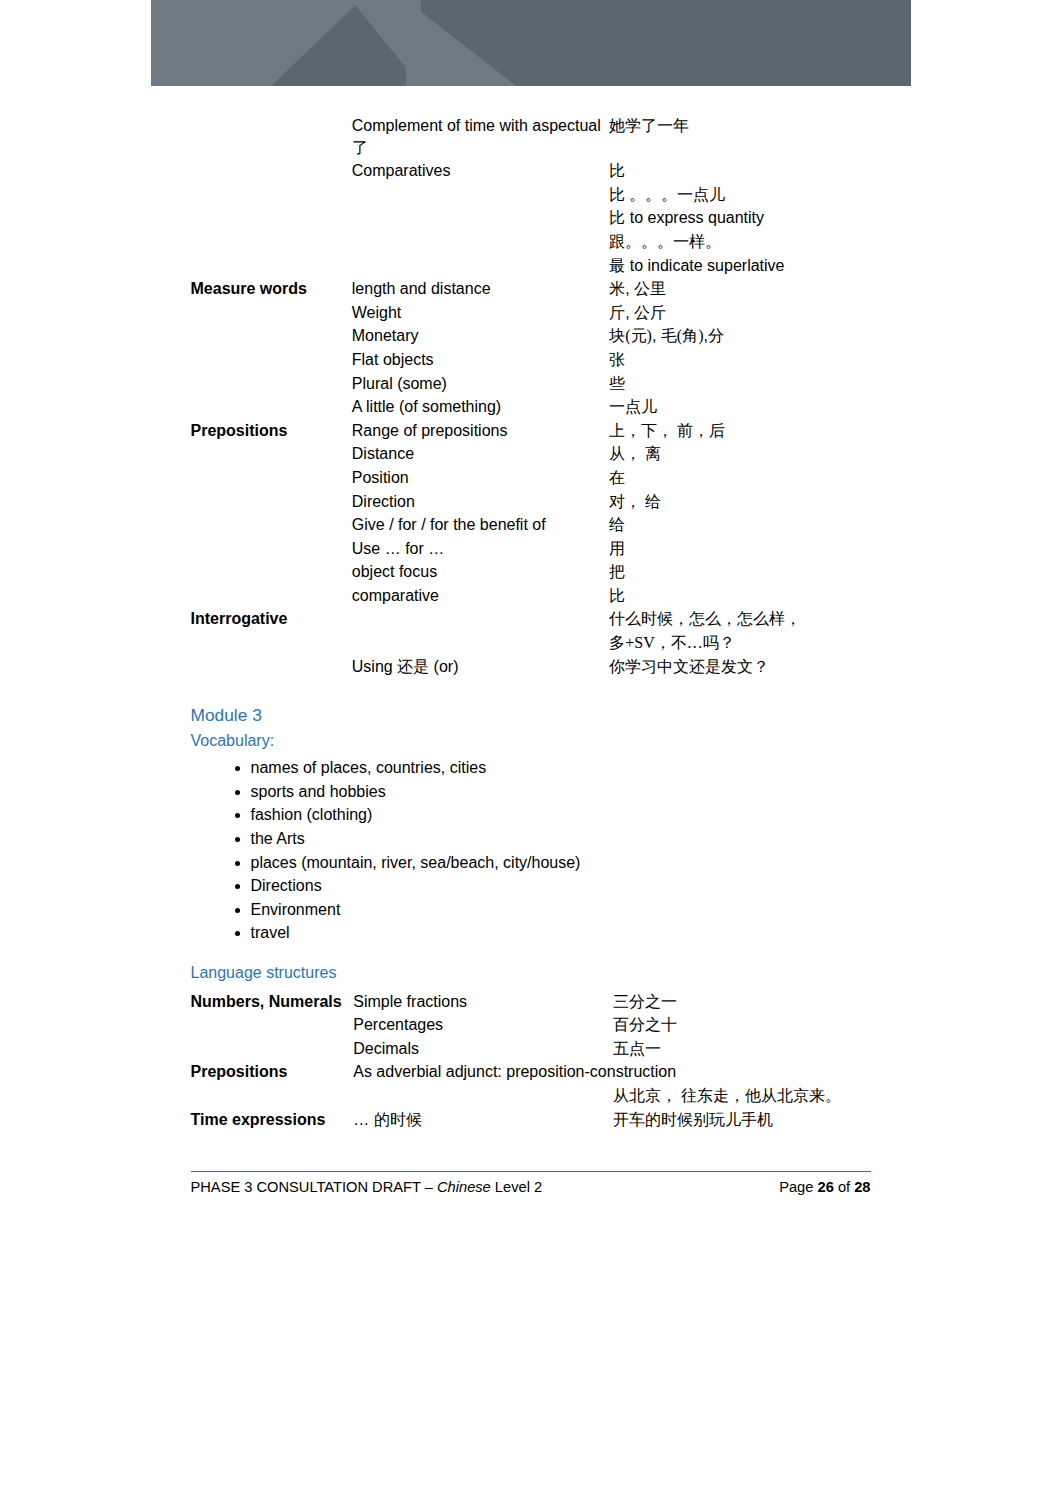| | Complement of time with aspectual 了 | 她学了一年 |
| | Comparatives | 比 |
| | | 比 。。。一点儿 |
| | | 比 to express quantity |
| | | 跟。。。一样。 |
| | | 最 to indicate superlative |
| Measure words | length and distance | 米 , 公里 |
| | Weight | 斤 , 公斤 |
| | Monetary | 块(元) , 毛(角) , 分 |
| | Flat objects | 张 |
| | Plural (some) | 些 |
| | A little (of something) | 一点儿 |
| Prepositions | Range of prepositions | 上，下， 前，后 |
| | Distance | 从， 离 |
| | Position | 在 |
| | Direction | 对， 给 |
| | Give / for / for the benefit of | 给 |
| | Use … for … | 用 |
| | object focus | 把 |
| | comparative | 比 |
| Interrogative | | 什么时候，怎么，怎么样， |
| | | 多+SV，不…吗？ |
| | Using 还是 (or) | 你学习中文还是发文？ |
Module 3
Vocabulary:
names of places, countries, cities
sports and hobbies
fashion (clothing)
the Arts
places (mountain, river, sea/beach, city/house)
Directions
Environment
travel
Language structures
| Numbers, Numerals | Simple fractions | 三分之一 |
| | Percentages | 百分之十 |
| | Decimals | 五点一 |
| Prepositions | As adverbial adjunct: preposition-construction |
| | | 从北京， 往东走，他从北京来。 |
| Time expressions | … 的时候 | 开车的时候别玩儿手机 |
PHASE 3 CONSULTATION DRAFT – Chinese Level 2
Page 26 of 28